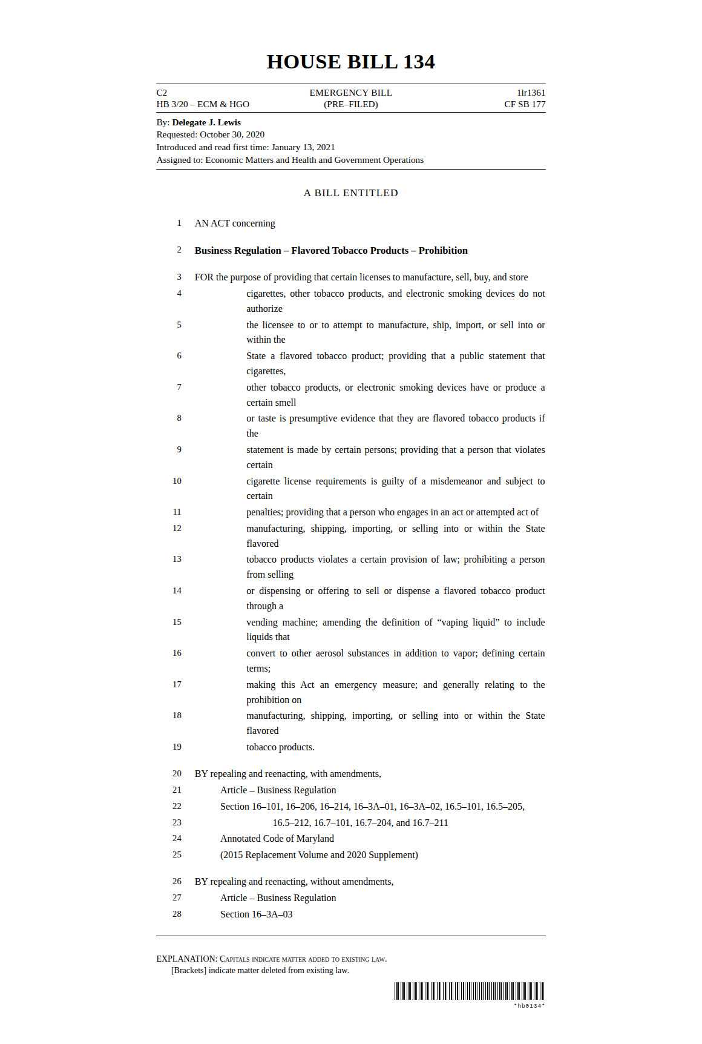HOUSE BILL 134
| C2 | EMERGENCY BILL | 1lr1361 |
| HB 3/20 – ECM & HGO | (PRE–FILED) | CF SB 177 |
By: Delegate J. Lewis
Requested: October 30, 2020
Introduced and read first time: January 13, 2021
Assigned to: Economic Matters and Health and Government Operations
A BILL ENTITLED
| 1 | AN ACT concerning |
| 2 | Business Regulation – Flavored Tobacco Products – Prohibition |
| 3 | FOR the purpose of providing that certain licenses to manufacture, sell, buy, and store |
| 4 | cigarettes, other tobacco products, and electronic smoking devices do not authorize |
| 5 | the licensee to or to attempt to manufacture, ship, import, or sell into or within the |
| 6 | State a flavored tobacco product; providing that a public statement that cigarettes, |
| 7 | other tobacco products, or electronic smoking devices have or produce a certain smell |
| 8 | or taste is presumptive evidence that they are flavored tobacco products if the |
| 9 | statement is made by certain persons; providing that a person that violates certain |
| 10 | cigarette license requirements is guilty of a misdemeanor and subject to certain |
| 11 | penalties; providing that a person who engages in an act or attempted act of |
| 12 | manufacturing, shipping, importing, or selling into or within the State flavored |
| 13 | tobacco products violates a certain provision of law; prohibiting a person from selling |
| 14 | or dispensing or offering to sell or dispense a flavored tobacco product through a |
| 15 | vending machine; amending the definition of “vaping liquid” to include liquids that |
| 16 | convert to other aerosol substances in addition to vapor; defining certain terms; |
| 17 | making this Act an emergency measure; and generally relating to the prohibition on |
| 18 | manufacturing, shipping, importing, or selling into or within the State flavored |
| 19 | tobacco products. |
| 20 | BY repealing and reenacting, with amendments, |
| 21 | Article – Business Regulation |
| 22 | Section 16–101, 16–206, 16–214, 16–3A–01, 16–3A–02, 16.5–101, 16.5–205, |
| 23 | 16.5–212, 16.7–101, 16.7–204, and 16.7–211 |
| 24 | Annotated Code of Maryland |
| 25 | (2015 Replacement Volume and 2020 Supplement) |
| 26 | BY repealing and reenacting, without amendments, |
| 27 | Article – Business Regulation |
| 28 | Section 16–3A–03 |
EXPLANATION: Capitals indicate matter added to existing law.
[Brackets] indicate matter deleted from existing law.
*hb0134*